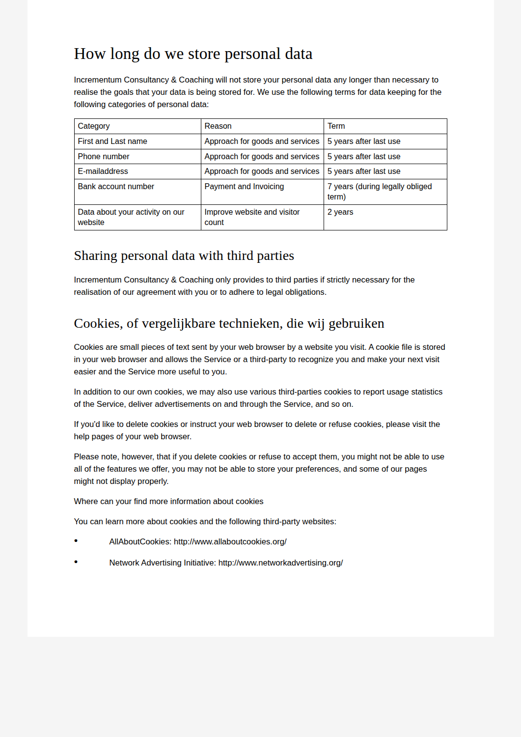How long do we store personal data
Incrementum Consultancy & Coaching will not store your personal data any longer than necessary to realise the goals that your data is being stored for. We use the following terms for data keeping for the following categories of personal data:
| Category | Reason | Term |
| First and Last name | Approach for goods and services | 5 years after last use |
| Phone number | Approach for goods and services | 5 years after last use |
| E-mailaddress | Approach for goods and services | 5 years after last use |
| Bank account number | Payment and Invoicing | 7 years (during legally obliged term) |
| Data about your activity on our website | Improve website and visitor count | 2 years |
Sharing personal data with third parties
Incrementum Consultancy & Coaching only provides to third parties if strictly necessary for the realisation of our agreement with you or to adhere to legal obligations.
Cookies, of vergelijkbare technieken, die wij gebruiken
Cookies are small pieces of text sent by your web browser by a website you visit. A cookie file is stored in your web browser and allows the Service or a third-party to recognize you and make your next visit easier and the Service more useful to you.
In addition to our own cookies, we may also use various third-parties cookies to report usage statistics of the Service, deliver advertisements on and through the Service, and so on.
If you'd like to delete cookies or instruct your web browser to delete or refuse cookies, please visit the help pages of your web browser.
Please note, however, that if you delete cookies or refuse to accept them, you might not be able to use all of the features we offer, you may not be able to store your preferences, and some of our pages might not display properly.
Where can your find more information about cookies
You can learn more about cookies and the following third-party websites:
AllAboutCookies: http://www.allaboutcookies.org/
Network Advertising Initiative: http://www.networkadvertising.org/